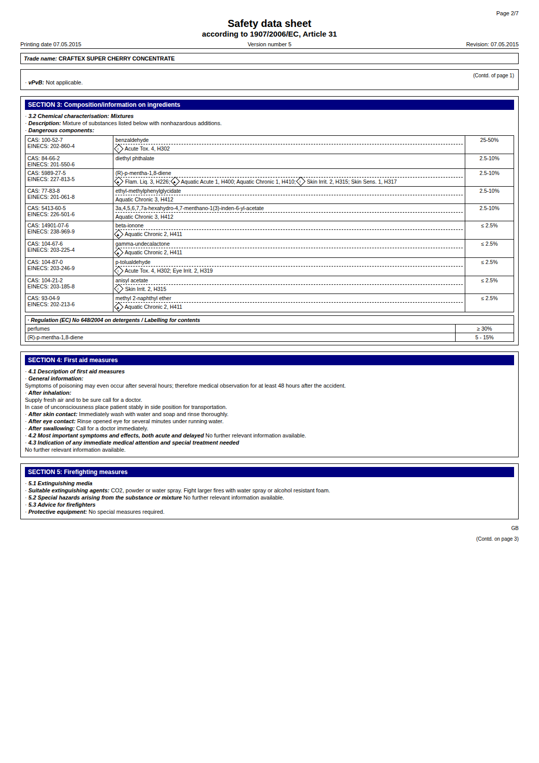Page 2/7
Safety data sheet
according to 1907/2006/EC, Article 31
Printing date 07.05.2015
Version number 5
Revision: 07.05.2015
Trade name: CRAFTEX SUPER CHERRY CONCENTRATE
(Contd. of page 1)
· vPvB: Not applicable.
SECTION 3: Composition/information on ingredients
· 3.2 Chemical characterisation: Mixtures
· Description: Mixture of substances listed below with nonhazardous additions.
· Dangerous components:
| CAS: 100-52-7 EINECS: 202-860-4 | benzaldehyde ! Acute Tox. 4, H302 | 25-50% |
| CAS: 84-66-2 EINECS: 201-550-6 | diethyl phthalate | 2.5-10% |
| CAS: 5989-27-5 EINECS: 227-813-5 | (R)-p-mentha-1,8-diene ▲ Flam. Liq. 3, H226; ▲ Aquatic Acute 1, H400; Aquatic Chronic 1, H410; ! Skin Irrit. 2, H315; Skin Sens. 1, H317 | 2.5-10% |
| CAS: 77-83-8 EINECS: 201-061-8 | ethyl-methylphenylglycidate Aquatic Chronic 3, H412 | 2.5-10% |
| CAS: 5413-60-5 EINECS: 226-501-6 | 3a,4,5,6,7,7a-hexahydro-4,7-menthano-1(3)-inden-6-yl-acetate Aquatic Chronic 3, H412 | 2.5-10% |
| CAS: 14901-07-6 EINECS: 238-969-9 | beta-ionone ▲ Aquatic Chronic 2, H411 | ≤ 2.5% |
| CAS: 104-67-6 EINECS: 203-225-4 | gamma-undecalactone ▲ Aquatic Chronic 2, H411 | ≤ 2.5% |
| CAS: 104-87-0 EINECS: 203-246-9 | p-tolualdehyde ! Acute Tox. 4, H302; Eye Irrit. 2, H319 | ≤ 2.5% |
| CAS: 104-21-2 EINECS: 203-185-8 | anisyl acetate ! Skin Irrit. 2, H315 | ≤ 2.5% |
| CAS: 93-04-9 EINECS: 202-213-6 | methyl 2-naphthyl ether ▲ Aquatic Chronic 2, H411 | ≤ 2.5% |
| · Regulation (EC) No 648/2004 on detergents / Labelling for contents |
| perfumes | ≥ 30% |
| (R)-p-mentha-1,8-diene | 5 - 15% |
SECTION 4: First aid measures
· 4.1 Description of first aid measures
· General information:
Symptoms of poisoning may even occur after several hours; therefore medical observation for at least 48 hours after the accident.
· After inhalation:
Supply fresh air and to be sure call for a doctor.
In case of unconsciousness place patient stably in side position for transportation.
· After skin contact: Immediately wash with water and soap and rinse thoroughly.
· After eye contact: Rinse opened eye for several minutes under running water.
· After swallowing: Call for a doctor immediately.
· 4.2 Most important symptoms and effects, both acute and delayed No further relevant information available.
· 4.3 Indication of any immediate medical attention and special treatment needed
No further relevant information available.
SECTION 5: Firefighting measures
· 5.1 Extinguishing media
· Suitable extinguishing agents: CO2, powder or water spray. Fight larger fires with water spray or alcohol resistant foam.
· 5.2 Special hazards arising from the substance or mixture No further relevant information available.
· 5.3 Advice for firefighters
· Protective equipment: No special measures required.
GB
(Contd. on page 3)